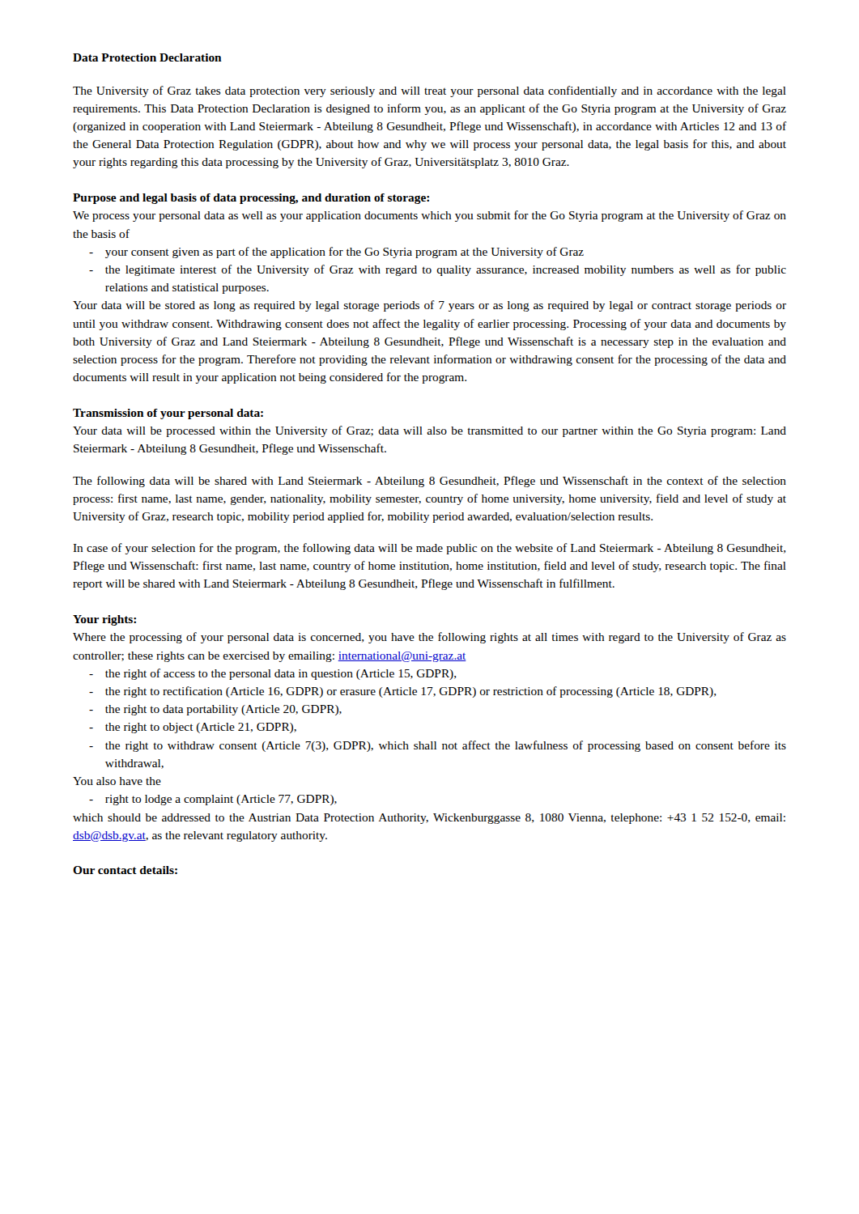Data Protection Declaration
The University of Graz takes data protection very seriously and will treat your personal data confidentially and in accordance with the legal requirements. This Data Protection Declaration is designed to inform you, as an applicant of the Go Styria program at the University of Graz (organized in cooperation with Land Steiermark - Abteilung 8 Gesundheit, Pflege und Wissenschaft), in accordance with Articles 12 and 13 of the General Data Protection Regulation (GDPR), about how and why we will process your personal data, the legal basis for this, and about your rights regarding this data processing by the University of Graz, Universitätsplatz 3, 8010 Graz.
Purpose and legal basis of data processing, and duration of storage:
We process your personal data as well as your application documents which you submit for the Go Styria program at the University of Graz on the basis of
your consent given as part of the application for the Go Styria program at the University of Graz
the legitimate interest of the University of Graz with regard to quality assurance, increased mobility numbers as well as for public relations and statistical purposes.
Your data will be stored as long as required by legal storage periods of 7 years or as long as required by legal or contract storage periods or until you withdraw consent. Withdrawing consent does not affect the legality of earlier processing. Processing of your data and documents by both University of Graz and Land Steiermark - Abteilung 8 Gesundheit, Pflege und Wissenschaft is a necessary step in the evaluation and selection process for the program. Therefore not providing the relevant information or withdrawing consent for the processing of the data and documents will result in your application not being considered for the program.
Transmission of your personal data:
Your data will be processed within the University of Graz; data will also be transmitted to our partner within the Go Styria program: Land Steiermark - Abteilung 8 Gesundheit, Pflege und Wissenschaft.
The following data will be shared with Land Steiermark - Abteilung 8 Gesundheit, Pflege und Wissenschaft in the context of the selection process: first name, last name, gender, nationality, mobility semester, country of home university, home university, field and level of study at University of Graz, research topic, mobility period applied for, mobility period awarded, evaluation/selection results.
In case of your selection for the program, the following data will be made public on the website of Land Steiermark - Abteilung 8 Gesundheit, Pflege und Wissenschaft: first name, last name, country of home institution, home institution, field and level of study, research topic. The final report will be shared with Land Steiermark - Abteilung 8 Gesundheit, Pflege und Wissenschaft in fulfillment.
Your rights:
Where the processing of your personal data is concerned, you have the following rights at all times with regard to the University of Graz as controller; these rights can be exercised by emailing: international@uni-graz.at
the right of access to the personal data in question (Article 15, GDPR),
the right to rectification (Article 16, GDPR) or erasure (Article 17, GDPR) or restriction of processing (Article 18, GDPR),
the right to data portability (Article 20, GDPR),
the right to object (Article 21, GDPR),
the right to withdraw consent (Article 7(3), GDPR), which shall not affect the lawfulness of processing based on consent before its withdrawal,
You also have the
right to lodge a complaint (Article 77, GDPR),
which should be addressed to the Austrian Data Protection Authority, Wickenburggasse 8, 1080 Vienna, telephone: +43 1 52 152-0, email: dsb@dsb.gv.at, as the relevant regulatory authority.
Our contact details: